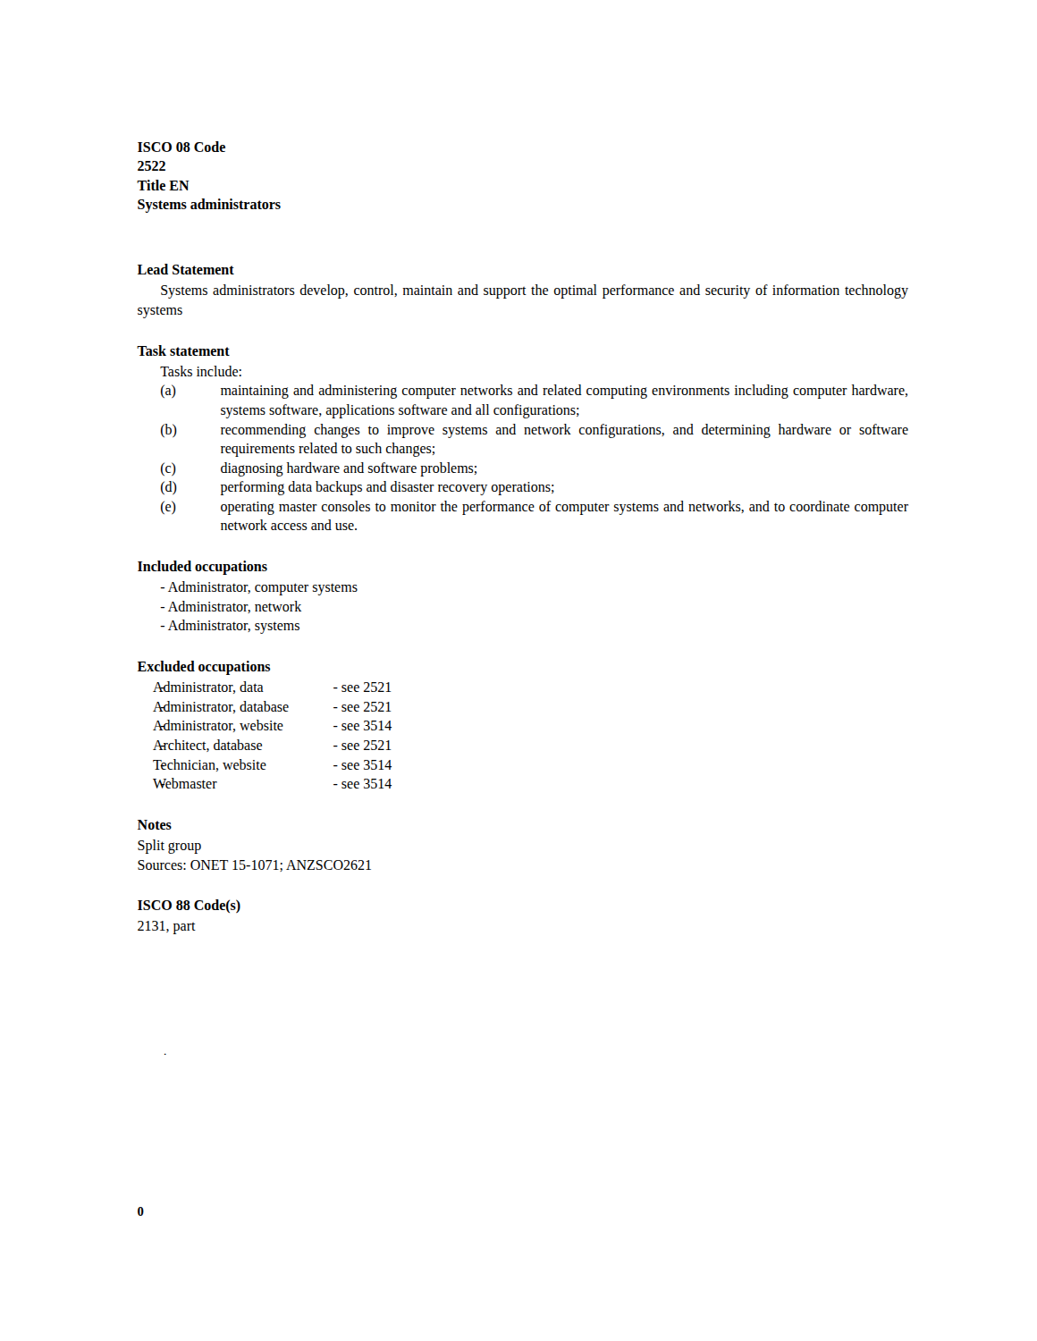ISCO 08 Code
2522
Title EN
Systems administrators
Lead Statement
Systems administrators develop, control, maintain and support the optimal performance and security of information technology systems
Task statement
Tasks include:
(a) maintaining and administering computer networks and related computing environments including computer hardware, systems software, applications software and all configurations;
(b) recommending changes to improve systems and network configurations, and determining hardware or software requirements related to such changes;
(c) diagnosing hardware and software problems;
(d) performing data backups and disaster recovery operations;
(e) operating master consoles to monitor the performance of computer systems and networks, and to coordinate computer network access and use.
Included occupations
Administrator, computer systems
Administrator, network
Administrator, systems
Excluded occupations
Administrator, data- see 2521
Administrator, database- see 2521
Administrator, website- see 3514
Architect, database- see 2521
Technician, website- see 3514
Webmaster- see 3514
Notes
Split group
Sources: ONET 15-1071; ANZSCO2621
ISCO 88 Code(s)
2131, part
.
0